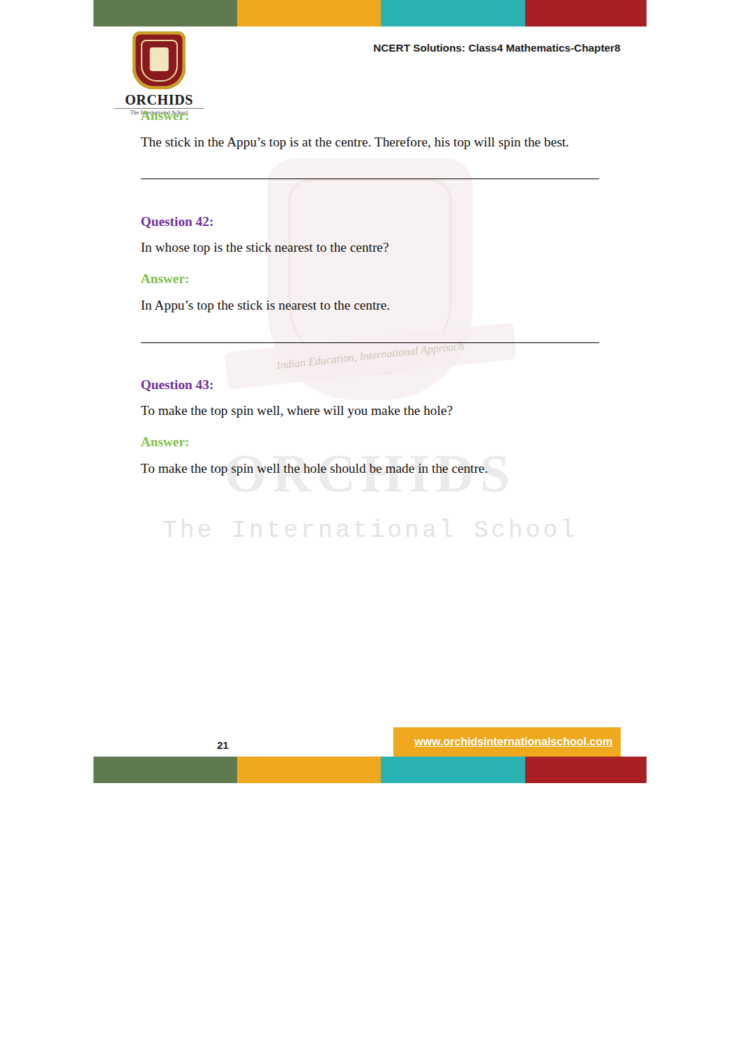ORCHIDS
The International School
NCERT Solutions: Class4 Mathematics-Chapter8
Indian Education, International Approach
ORCHIDS
The International School
Answer:
The stick in the Appu’s top is at the centre. Therefore, his top will spin the best.
Question 42:
In whose top is the stick nearest to the centre?
Answer:
In Appu’s top the stick is nearest to the centre.
Question 43:
To make the top spin well, where will you make the hole?
Answer:
To make the top spin well the hole should be made in the centre.
21
www.orchidsinternationalschool.com